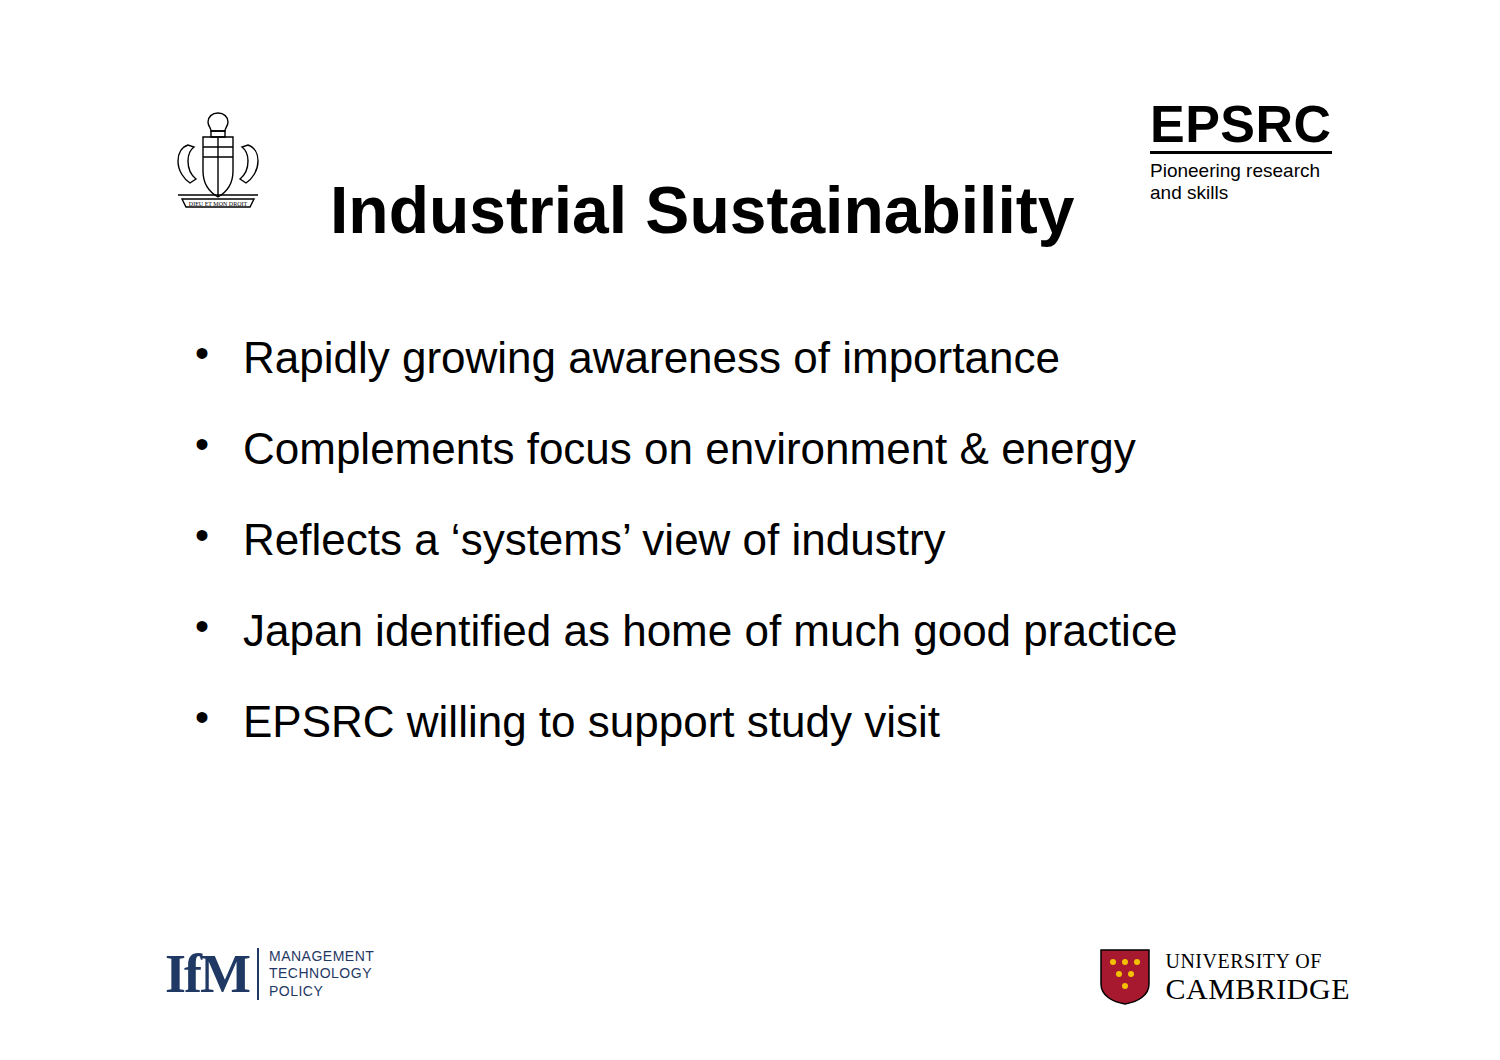Industrial Sustainability
EPSRC
Pioneering research
and skills
Rapidly growing awareness of importance
Complements focus on environment & energy
Reflects a ‘systems’ view of industry
Japan identified as home of much good practice
EPSRC willing to support study visit
IfM Management
Technology
Policy
UNIVERSITY OF CAMBRIDGE